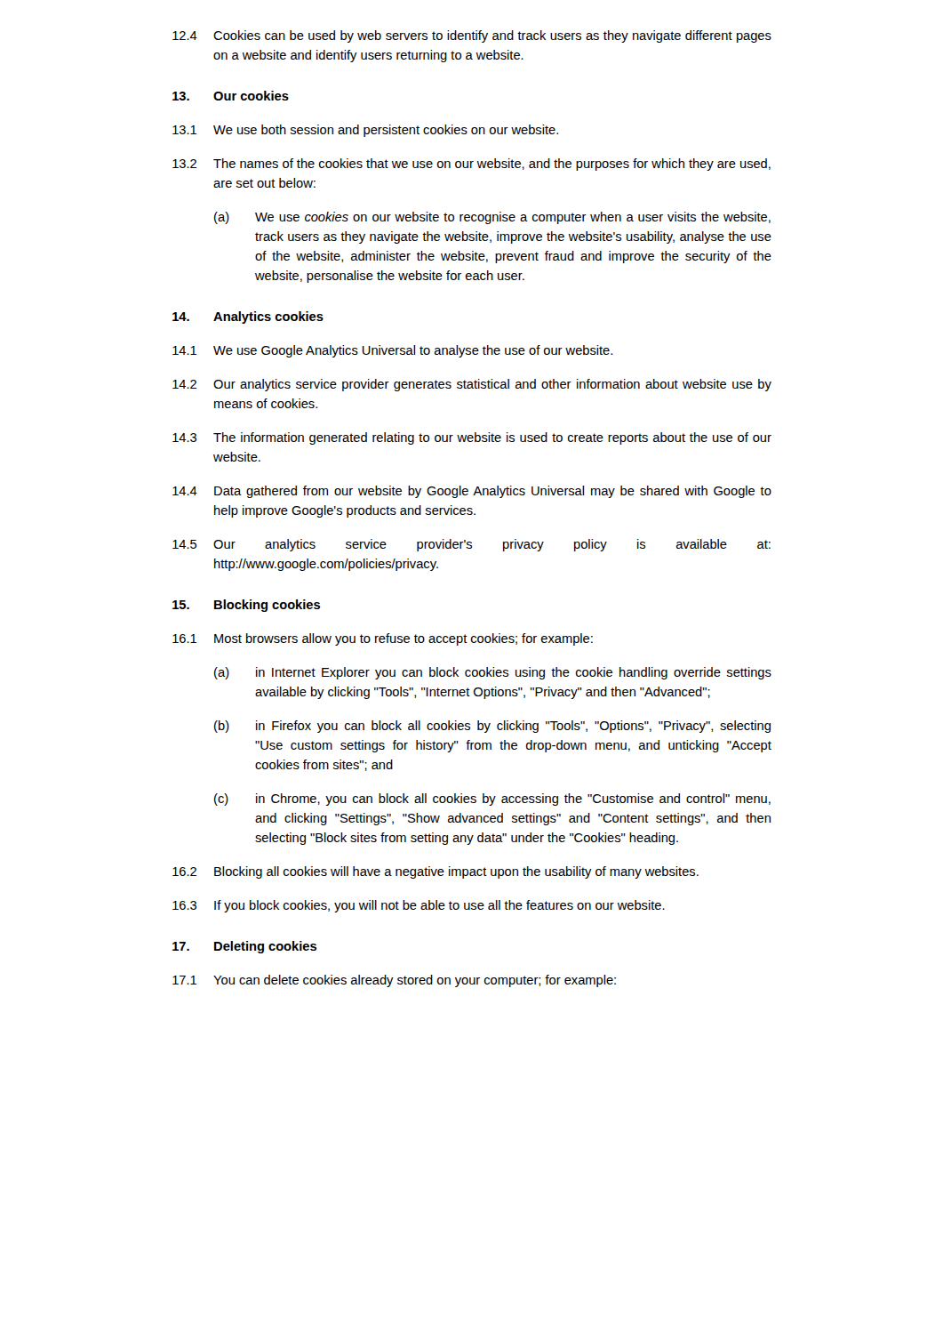12.4
Cookies can be used by web servers to identify and track users as they navigate different pages on a website and identify users returning to a website.
13. Our cookies
13.1
We use both session and persistent cookies on our website.
13.2
The names of the cookies that we use on our website, and the purposes for which they are used, are set out below:
(a)
We use cookies on our website to recognise a computer when a user visits the website, track users as they navigate the website, improve the website's usability, analyse the use of the website, administer the website, prevent fraud and improve the security of the website, personalise the website for each user.
14. Analytics cookies
14.1
We use Google Analytics Universal to analyse the use of our website.
14.2
Our analytics service provider generates statistical and other information about website use by means of cookies.
14.3
The information generated relating to our website is used to create reports about the use of our website.
14.4
Data gathered from our website by Google Analytics Universal may be shared with Google to help improve Google's products and services.
14.5
Our analytics service provider's privacy policy is available at: http://www.google.com/policies/privacy.
15. Blocking cookies
16.1
Most browsers allow you to refuse to accept cookies; for example:
(a)
in Internet Explorer you can block cookies using the cookie handling override settings available by clicking "Tools", "Internet Options", "Privacy" and then "Advanced";
(b)
in Firefox you can block all cookies by clicking "Tools", "Options", "Privacy", selecting "Use custom settings for history" from the drop-down menu, and unticking "Accept cookies from sites"; and
(c)
in Chrome, you can block all cookies by accessing the "Customise and control" menu, and clicking "Settings", "Show advanced settings" and "Content settings", and then selecting "Block sites from setting any data" under the "Cookies" heading.
16.2
Blocking all cookies will have a negative impact upon the usability of many websites.
16.3
If you block cookies, you will not be able to use all the features on our website.
17. Deleting cookies
17.1
You can delete cookies already stored on your computer; for example: